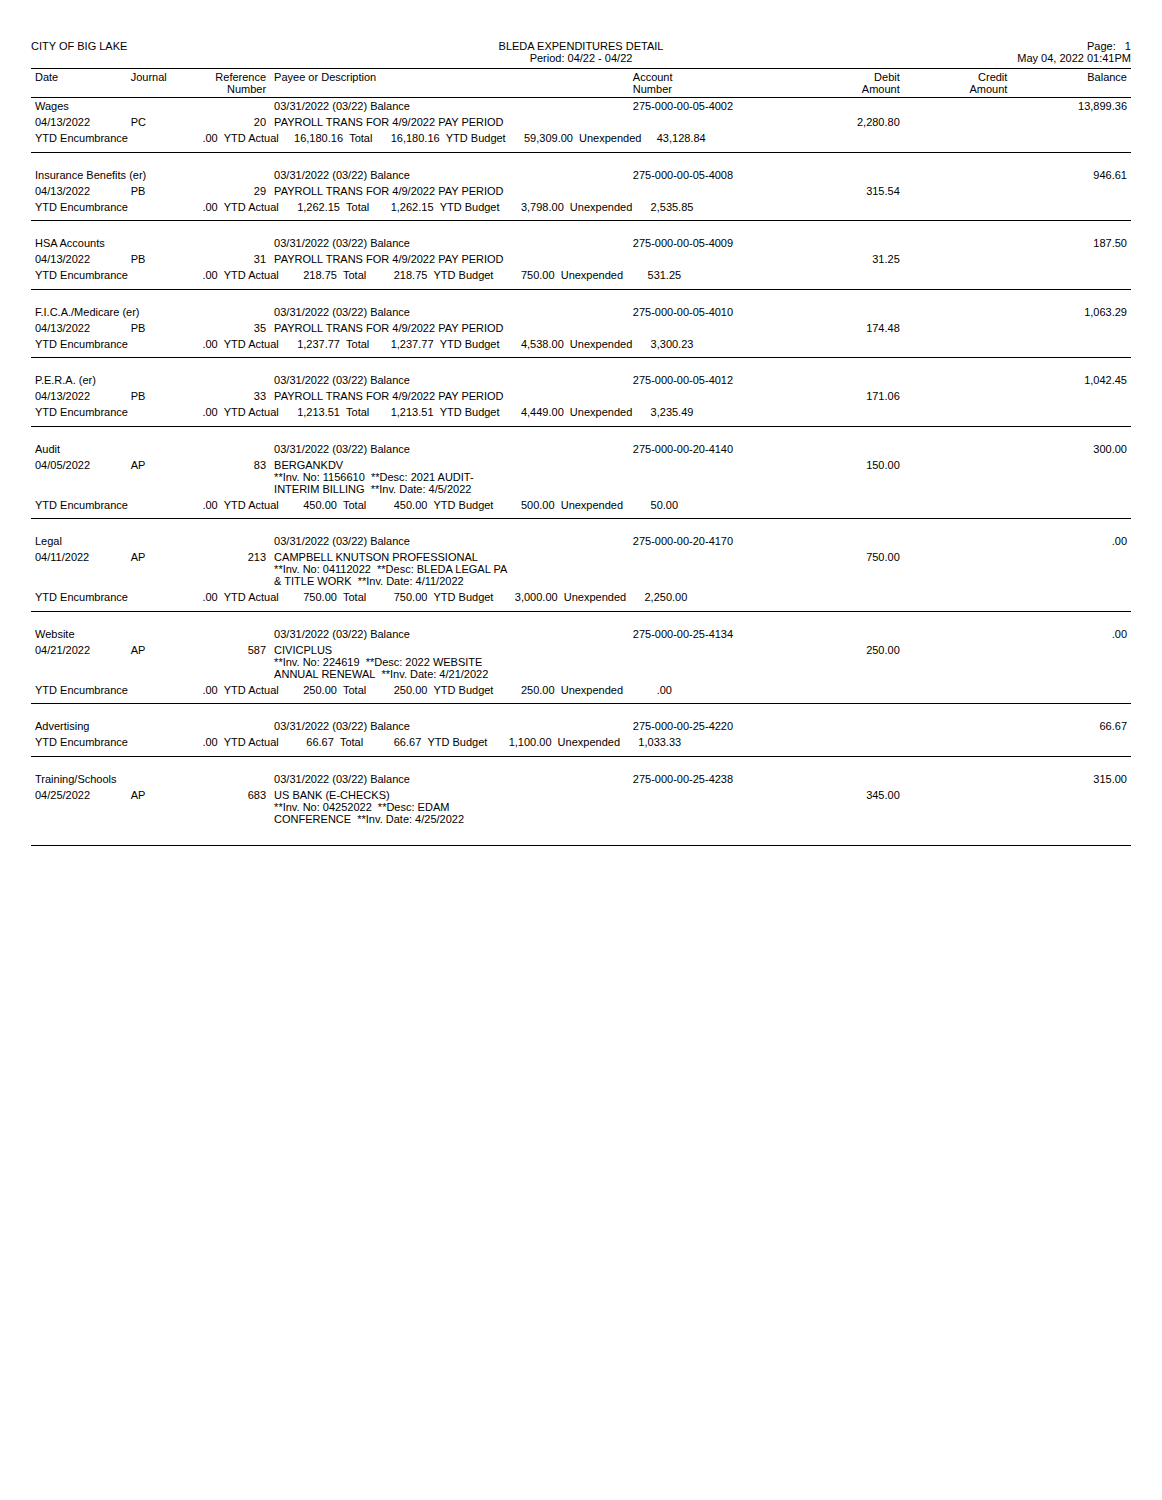CITY OF BIG LAKE
BLEDA EXPENDITURES DETAIL
Period: 04/22 - 04/22
Page: 1
May 04, 2022 01:41PM
| Date | Journal | Reference Number | Payee or Description | Account Number | Debit Amount | Credit Amount | Balance |
| --- | --- | --- | --- | --- | --- | --- | --- |
| Wages | | 03/31/2022 (03/22) Balance | 275-000-00-05-4002 | | | 13,899.36 |
| 04/13/2022 | PC | 20 | PAYROLL TRANS FOR 4/9/2022 PAY PERIOD | | 2,280.80 | | |
| YTD Encumbrance | .00 YTD Actual 16,180.16 Total 16,180.16 YTD Budget 59,309.00 Unexpended 43,128.84 |
| Insurance Benefits (er) | | 03/31/2022 (03/22) Balance | 275-000-00-05-4008 | | | 946.61 |
| 04/13/2022 | PB | 29 | PAYROLL TRANS FOR 4/9/2022 PAY PERIOD | | 315.54 | | |
| YTD Encumbrance | .00 YTD Actual 1,262.15 Total 1,262.15 YTD Budget 3,798.00 Unexpended 2,535.85 |
| HSA Accounts | | 03/31/2022 (03/22) Balance | 275-000-00-05-4009 | | | 187.50 |
| 04/13/2022 | PB | 31 | PAYROLL TRANS FOR 4/9/2022 PAY PERIOD | | 31.25 | | |
| YTD Encumbrance | .00 YTD Actual 218.75 Total 218.75 YTD Budget 750.00 Unexpended 531.25 |
| F.I.C.A./Medicare (er) | | 03/31/2022 (03/22) Balance | 275-000-00-05-4010 | | | 1,063.29 |
| 04/13/2022 | PB | 35 | PAYROLL TRANS FOR 4/9/2022 PAY PERIOD | | 174.48 | | |
| YTD Encumbrance | .00 YTD Actual 1,237.77 Total 1,237.77 YTD Budget 4,538.00 Unexpended 3,300.23 |
| P.E.R.A. (er) | | 03/31/2022 (03/22) Balance | 275-000-00-05-4012 | | | 1,042.45 |
| 04/13/2022 | PB | 33 | PAYROLL TRANS FOR 4/9/2022 PAY PERIOD | | 171.06 | | |
| YTD Encumbrance | .00 YTD Actual 1,213.51 Total 1,213.51 YTD Budget 4,449.00 Unexpended 3,235.49 |
| Audit | | 03/31/2022 (03/22) Balance | 275-000-00-20-4140 | | | 300.00 |
| 04/05/2022 | AP | 83 | BERGANKDV **Inv. No: 1156610 **Desc: 2021 AUDIT- INTERIM BILLING **Inv. Date: 4/5/2022 | | 150.00 | | |
| YTD Encumbrance | .00 YTD Actual 450.00 Total 450.00 YTD Budget 500.00 Unexpended 50.00 |
| Legal | | 03/31/2022 (03/22) Balance | 275-000-00-20-4170 | | | .00 |
| 04/11/2022 | AP | 213 | CAMPBELL KNUTSON PROFESSIONAL **Inv. No: 04112022 **Desc: BLEDA LEGAL PA & TITLE WORK **Inv. Date: 4/11/2022 | | 750.00 | | |
| YTD Encumbrance | .00 YTD Actual 750.00 Total 750.00 YTD Budget 3,000.00 Unexpended 2,250.00 |
| Website | | 03/31/2022 (03/22) Balance | 275-000-00-25-4134 | | | .00 |
| 04/21/2022 | AP | 587 | CIVICPLUS **Inv. No: 224619 **Desc: 2022 WEBSITE ANNUAL RENEWAL **Inv. Date: 4/21/2022 | | 250.00 | | |
| YTD Encumbrance | .00 YTD Actual 250.00 Total 250.00 YTD Budget 250.00 Unexpended .00 |
| Advertising | | 03/31/2022 (03/22) Balance | 275-000-00-25-4220 | | | 66.67 |
| YTD Encumbrance | .00 YTD Actual 66.67 Total 66.67 YTD Budget 1,100.00 Unexpended 1,033.33 |
| Training/Schools | | 03/31/2022 (03/22) Balance | 275-000-00-25-4238 | | | 315.00 |
| 04/25/2022 | AP | 683 | US BANK (E-CHECKS) **Inv. No: 04252022 **Desc: EDAM CONFERENCE **Inv. Date: 4/25/2022 | | 345.00 | | |